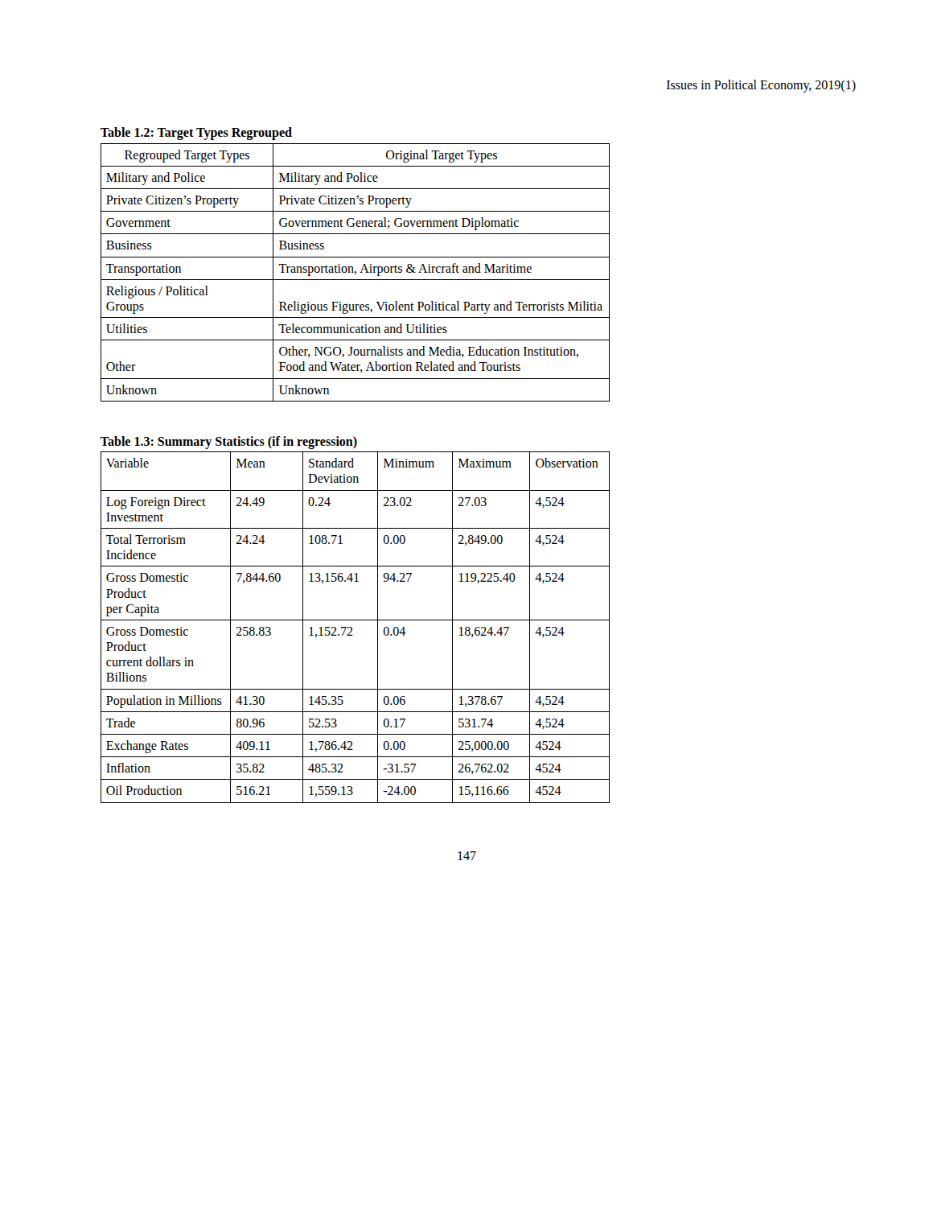Issues in Political Economy, 2019(1)
Table 1.2: Target Types Regrouped
| Regrouped Target Types | Original Target Types |
| --- | --- |
| Military and Police | Military and Police |
| Private Citizen’s Property | Private Citizen’s Property |
| Government | Government General; Government Diplomatic |
| Business | Business |
| Transportation | Transportation, Airports & Aircraft and Maritime |
| Religious / Political Groups | Religious Figures, Violent Political Party and Terrorists Militia |
| Utilities | Telecommunication and Utilities |
| Other | Other, NGO, Journalists and Media, Education Institution, Food and Water, Abortion Related and Tourists |
| Unknown | Unknown |
Table 1.3: Summary Statistics (if in regression)
| Variable | Mean | Standard Deviation | Minimum | Maximum | Observation |
| Log Foreign Direct Investment | 24.49 | 0.24 | 23.02 | 27.03 | 4,524 |
| Total Terrorism Incidence | 24.24 | 108.71 | 0.00 | 2,849.00 | 4,524 |
| Gross Domestic Product per Capita | 7,844.60 | 13,156.41 | 94.27 | 119,225.40 | 4,524 |
| Gross Domestic Product current dollars in Billions | 258.83 | 1,152.72 | 0.04 | 18,624.47 | 4,524 |
| Population in Millions | 41.30 | 145.35 | 0.06 | 1,378.67 | 4,524 |
| Trade | 80.96 | 52.53 | 0.17 | 531.74 | 4,524 |
| Exchange Rates | 409.11 | 1,786.42 | 0.00 | 25,000.00 | 4524 |
| Inflation | 35.82 | 485.32 | -31.57 | 26,762.02 | 4524 |
| Oil Production | 516.21 | 1,559.13 | -24.00 | 15,116.66 | 4524 |
147